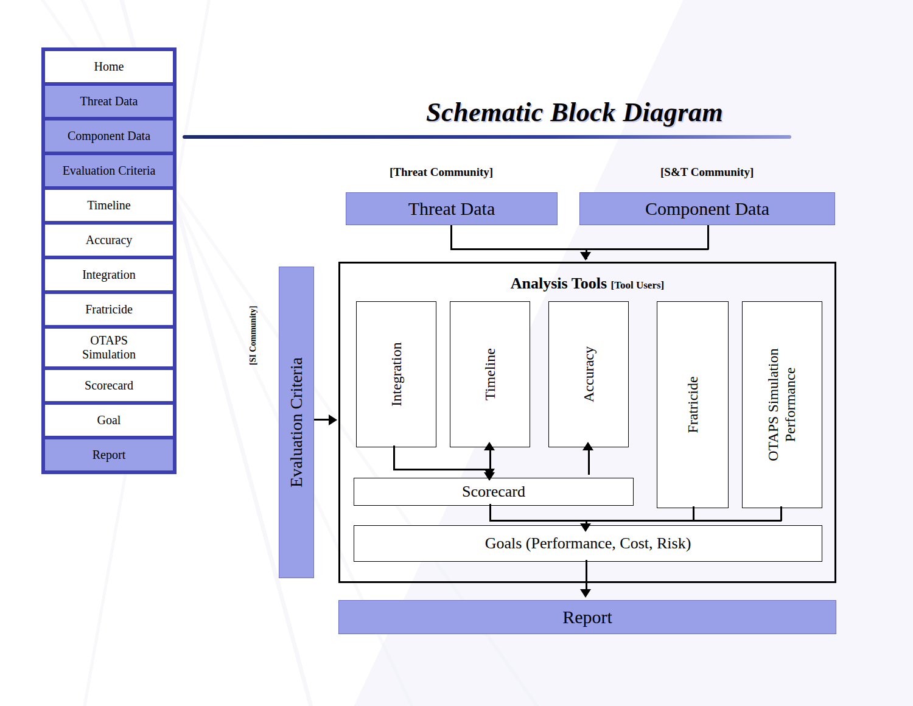Home
Threat Data
Component Data
Evaluation Criteria
Timeline
Accuracy
Integration
Fratricide
OTAPS
Simulation
Scorecard
Goal
Report
Schematic Block Diagram
[Threat Community]
[S&T Community]
Threat Data
Component Data
Evaluation Criteria
[SI Community]
Analysis Tools [Tool Users]
Integration
Timeline
Accuracy
Fratricide
OTAPS Simulation
Performance
Scorecard
Goals (Performance, Cost, Risk)
Report